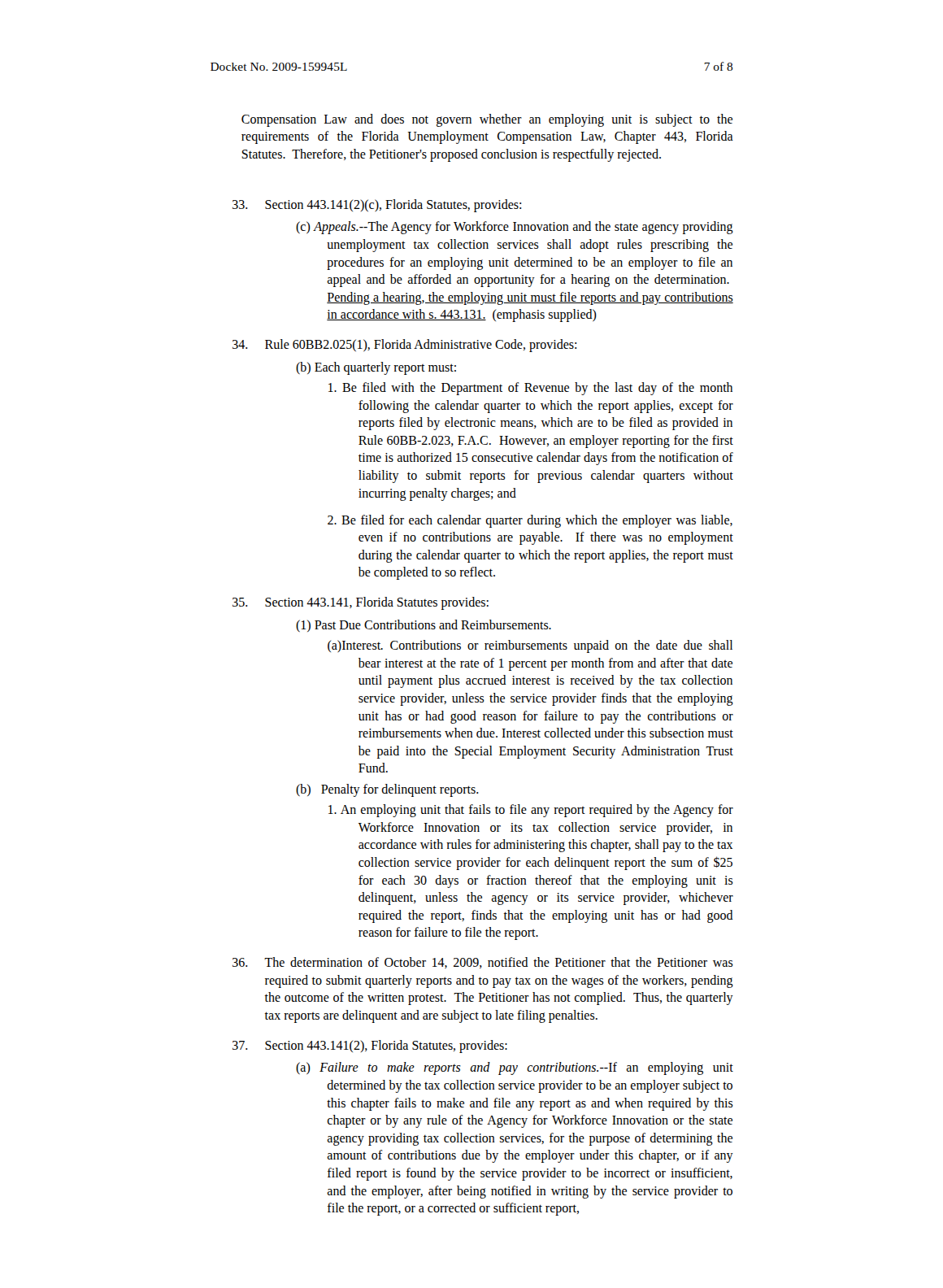Docket No. 2009-159945L
7 of 8
Compensation Law and does not govern whether an employing unit is subject to the requirements of the Florida Unemployment Compensation Law, Chapter 443, Florida Statutes. Therefore, the Petitioner's proposed conclusion is respectfully rejected.
33.
Section 443.141(2)(c), Florida Statutes, provides:
(c) Appeals.--The Agency for Workforce Innovation and the state agency providing unemployment tax collection services shall adopt rules prescribing the procedures for an employing unit determined to be an employer to file an appeal and be afforded an opportunity for a hearing on the determination. Pending a hearing, the employing unit must file reports and pay contributions in accordance with s. 443.131. (emphasis supplied)
34.
Rule 60BB2.025(1), Florida Administrative Code, provides:
(b) Each quarterly report must:
1. Be filed with the Department of Revenue by the last day of the month following the calendar quarter to which the report applies, except for reports filed by electronic means, which are to be filed as provided in Rule 60BB-2.023, F.A.C. However, an employer reporting for the first time is authorized 15 consecutive calendar days from the notification of liability to submit reports for previous calendar quarters without incurring penalty charges; and
2. Be filed for each calendar quarter during which the employer was liable, even if no contributions are payable. If there was no employment during the calendar quarter to which the report applies, the report must be completed to so reflect.
35.
Section 443.141, Florida Statutes provides:
(1) Past Due Contributions and Reimbursements.
(a)Interest. Contributions or reimbursements unpaid on the date due shall bear interest at the rate of 1 percent per month from and after that date until payment plus accrued interest is received by the tax collection service provider, unless the service provider finds that the employing unit has or had good reason for failure to pay the contributions or reimbursements when due. Interest collected under this subsection must be paid into the Special Employment Security Administration Trust Fund.
(b) Penalty for delinquent reports.
1. An employing unit that fails to file any report required by the Agency for Workforce Innovation or its tax collection service provider, in accordance with rules for administering this chapter, shall pay to the tax collection service provider for each delinquent report the sum of $25 for each 30 days or fraction thereof that the employing unit is delinquent, unless the agency or its service provider, whichever required the report, finds that the employing unit has or had good reason for failure to file the report.
36.
The determination of October 14, 2009, notified the Petitioner that the Petitioner was required to submit quarterly reports and to pay tax on the wages of the workers, pending the outcome of the written protest. The Petitioner has not complied. Thus, the quarterly tax reports are delinquent and are subject to late filing penalties.
37.
Section 443.141(2), Florida Statutes, provides:
(a) Failure to make reports and pay contributions.--If an employing unit determined by the tax collection service provider to be an employer subject to this chapter fails to make and file any report as and when required by this chapter or by any rule of the Agency for Workforce Innovation or the state agency providing tax collection services, for the purpose of determining the amount of contributions due by the employer under this chapter, or if any filed report is found by the service provider to be incorrect or insufficient, and the employer, after being notified in writing by the service provider to file the report, or a corrected or sufficient report,